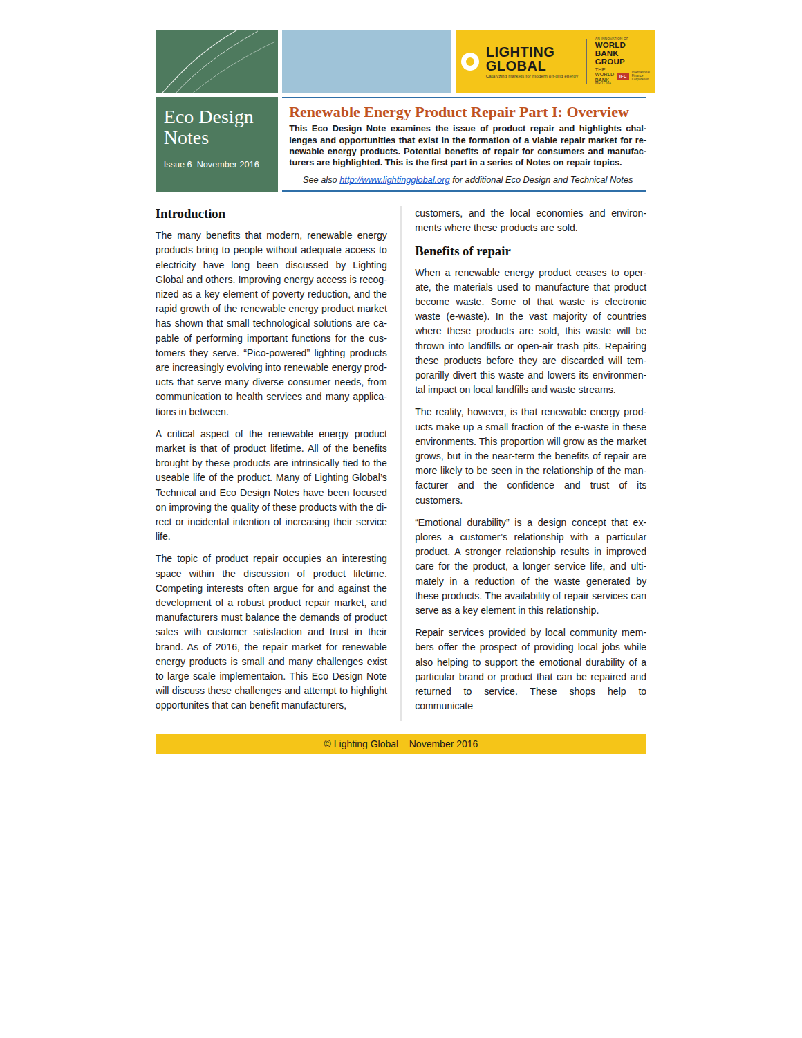LIGHTING GLOBAL
Catalyzing markets for modern off-grid energy
An innovation of
WORLD BANK GROUP
THE WORLD BANK
IBRD · IDA
IFC
International
Finance Corporation
Eco Design
Notes
Issue 6 November 2016
Renewable Energy Product Repair Part I: Overview
This Eco Design Note examines the issue of product repair and highlights challenges and opportunities that exist in the formation of a viable repair market for renewable energy products. Potential benefits of repair for consumers and manufacturers are highlighted. This is the first part in a series of Notes on repair topics.
See also http://www.lightingglobal.org for additional Eco Design and Technical Notes
Introduction
The many benefits that modern, renewable energy products bring to people without adequate access to electricity have long been discussed by Lighting Global and others. Improving energy access is recognized as a key element of poverty reduction, and the rapid growth of the renewable energy product market has shown that small technological solutions are capable of performing important functions for the customers they serve. “Pico-powered” lighting products are increasingly evolving into renewable energy products that serve many diverse consumer needs, from communication to health services and many applications in between.
A critical aspect of the renewable energy product market is that of product lifetime. All of the benefits brought by these products are intrinsically tied to the useable life of the product. Many of Lighting Global’s Technical and Eco Design Notes have been focused on improving the quality of these products with the direct or incidental intention of increasing their service life.
The topic of product repair occupies an interesting space within the discussion of product lifetime. Competing interests often argue for and against the development of a robust product repair market, and manufacturers must balance the demands of product sales with customer satisfaction and trust in their brand. As of 2016, the repair market for renewable energy products is small and many challenges exist to large scale implementaion. This Eco Design Note will discuss these challenges and attempt to highlight opportunites that can benefit manufacturers,
customers, and the local economies and environments where these products are sold.
Benefits of repair
When a renewable energy product ceases to operate, the materials used to manufacture that product become waste. Some of that waste is electronic waste (e-waste). In the vast majority of countries where these products are sold, this waste will be thrown into landfills or open-air trash pits. Repairing these products before they are discarded will temporarilly divert this waste and lowers its environmental impact on local landfills and waste streams.
The reality, however, is that renewable energy products make up a small fraction of the e-waste in these environments. This proportion will grow as the market grows, but in the near-term the benefits of repair are more likely to be seen in the relationship of the manfacturer and the confidence and trust of its customers.
“Emotional durability” is a design concept that explores a customer’s relationship with a particular product. A stronger relationship results in improved care for the product, a longer service life, and ultimately in a reduction of the waste generated by these products. The availability of repair services can serve as a key element in this relationship.
Repair services provided by local community members offer the prospect of providing local jobs while also helping to support the emotional durability of a particular brand or product that can be repaired and returned to service. These shops help to communicate
© Lighting Global – November 2016